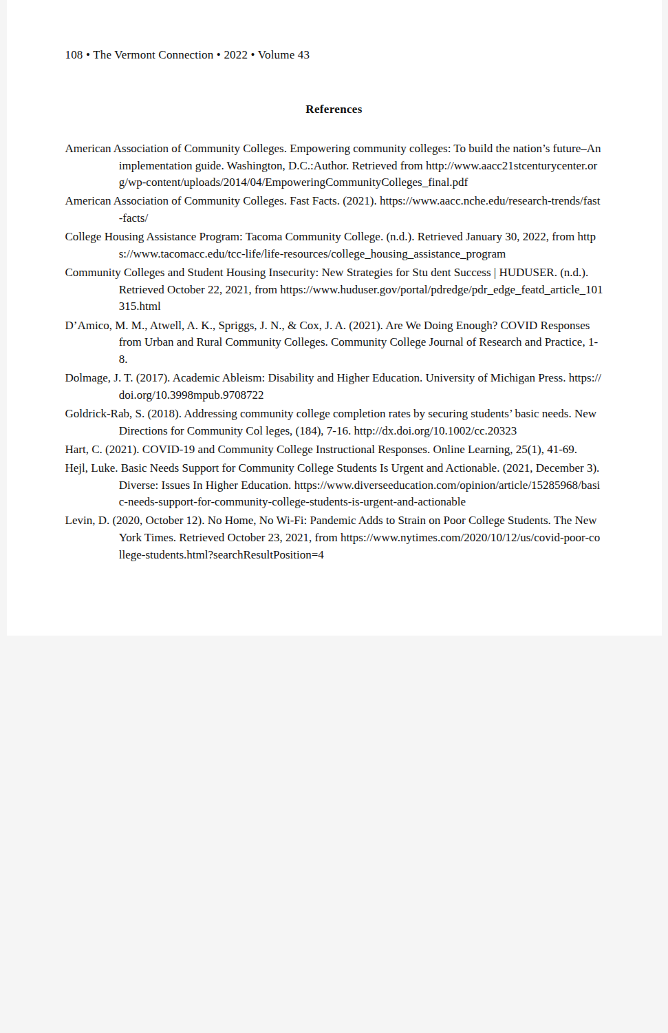108 • The Vermont Connection • 2022 • Volume 43
References
American Association of Community Colleges. Empowering community colleges: To build the nation’s future–An implementation guide. Washington, D.C.:Author. Retrieved from http://www.aacc21stcenturycenter.org/wp-content/uploads/2014/04/EmpoweringCommunityColleges_final.pdf
American Association of Community Colleges. Fast Facts. (2021). https://www.aacc.nche.edu/research-trends/fast-facts/
College Housing Assistance Program: Tacoma Community College. (n.d.). Retrieved January 30, 2022, from https://www.tacomacc.edu/tcc-life/life-resources/college_housing_assistance_program
Community Colleges and Student Housing Insecurity: New Strategies for Stu dent Success | HUDUSER. (n.d.). Retrieved October 22, 2021, from https://www.huduser.gov/portal/pdredge/pdr_edge_featd_article_101315.html
D’Amico, M. M., Atwell, A. K., Spriggs, J. N., & Cox, J. A. (2021). Are We Doing Enough? COVID Responses from Urban and Rural Community Colleges. Community College Journal of Research and Practice, 1-8.
Dolmage, J. T. (2017). Academic Ableism: Disability and Higher Education. University of Michigan Press. https://doi.org/10.3998mpub.9708722
Goldrick-Rab, S. (2018). Addressing community college completion rates by securing students’ basic needs. New Directions for Community Col leges, (184), 7-16. http://dx.doi.org/10.1002/cc.20323
Hart, C. (2021). COVID-19 and Community College Instructional Responses. Online Learning, 25(1), 41-69.
Hejl, Luke. Basic Needs Support for Community College Students Is Urgent and Actionable. (2021, December 3). Diverse: Issues In Higher Education. https://www.diverseeducation.com/opinion/article/15285968/basic-needs-support-for-community-college-students-is-urgent-and-actionable
Levin, D. (2020, October 12). No Home, No Wi-Fi: Pandemic Adds to Strain on Poor College Students. The New York Times. Retrieved October 23, 2021, from https://www.nytimes.com/2020/10/12/us/covid-poor-college-students.html?searchResultPosition=4